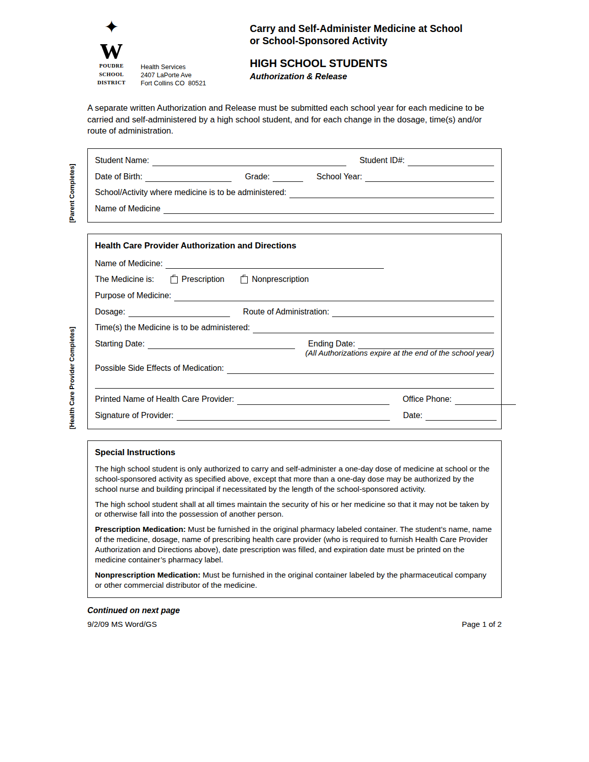✦ w POUDRE
SCHOOL
DISTRICT
Health Services
2407 LaPorte Ave
Fort Collins CO 80521
Carry and Self-Administer Medicine at School
or School-Sponsored Activity
HIGH SCHOOL STUDENTS
Authorization & Release
A separate written Authorization and Release must be submitted each school year for each medicine to be carried and self-administered by a high school student, and for each change in the dosage, time(s) and/or route of administration.
[Parent Completes]
Student Name: Student ID#:
Date of Birth: Grade: School Year:
School/Activity where medicine is to be administered:
Name of Medicine
[Health Care Provider Completes]
Health Care Provider Authorization and Directions
Name of Medicine:
The Medicine is: Prescription Nonprescription
Purpose of Medicine:
Dosage: Route of Administration:
Time(s) the Medicine is to be administered:
Starting Date: Ending Date:
(All Authorizations expire at the end of the school year)
Possible Side Effects of Medication:
Printed Name of Health Care Provider: Office Phone:
Signature of Provider: Date:
Special Instructions
The high school student is only authorized to carry and self-administer a one-day dose of medicine at school or the school-sponsored activity as specified above, except that more than a one-day dose may be authorized by the school nurse and building principal if necessitated by the length of the school-sponsored activity.
The high school student shall at all times maintain the security of his or her medicine so that it may not be taken by or otherwise fall into the possession of another person.
Prescription Medication: Must be furnished in the original pharmacy labeled container. The student’s name, name of the medicine, dosage, name of prescribing health care provider (who is required to furnish Health Care Provider Authorization and Directions above), date prescription was filled, and expiration date must be printed on the medicine container’s pharmacy label.
Nonprescription Medication: Must be furnished in the original container labeled by the pharmaceutical company or other commercial distributor of the medicine.
Continued on next page
9/2/09 MS Word/GS Page 1 of 2